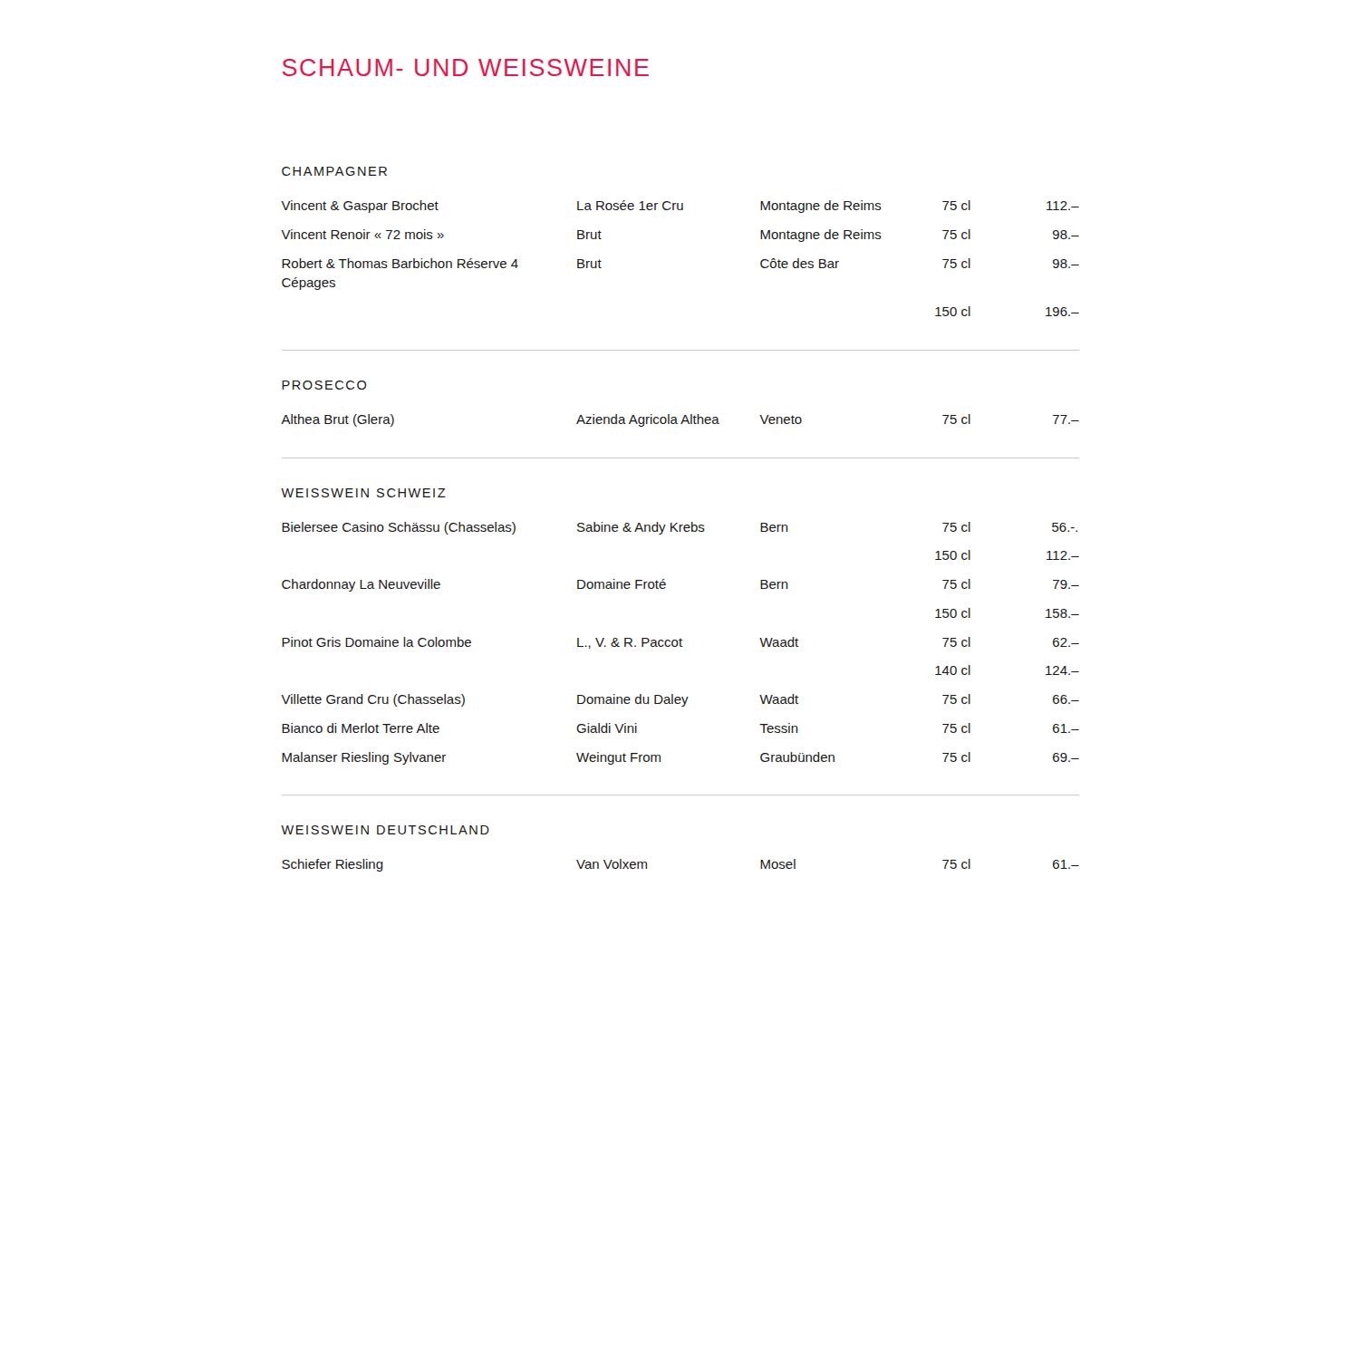Schaum- und Weissweine
Champagner
| Vincent & Gaspar Brochet | La Rosée 1er Cru | Montagne de Reims | 75 cl | 112.– |
| Vincent Renoir « 72 mois » | Brut | Montagne de Reims | 75 cl | 98.– |
| Robert & Thomas Barbichon Réserve 4 Cépages | Brut | Côte des Bar | 75 cl | 98.– |
| | | | 150 cl | 196.– |
Prosecco
| Althea Brut (Glera) | Azienda Agricola Althea | Veneto | 75 cl | 77.– |
Weisswein Schweiz
| Bielersee Casino Schässu (Chasselas) | Sabine & Andy Krebs | Bern | 75 cl | 56.-. |
| | | | 150 cl | 112.– |
| Chardonnay La Neuveville | Domaine Froté | Bern | 75 cl | 79.– |
| | | | 150 cl | 158.– |
| Pinot Gris Domaine la Colombe | L., V. & R. Paccot | Waadt | 75 cl | 62.– |
| | | | 140 cl | 124.– |
| Villette Grand Cru (Chasselas) | Domaine du Daley | Waadt | 75 cl | 66.– |
| Bianco di Merlot Terre Alte | Gialdi Vini | Tessin | 75 cl | 61.– |
| Malanser Riesling Sylvaner | Weingut From | Graubünden | 75 cl | 69.– |
Weisswein Deutschland
| Schiefer Riesling | Van Volxem | Mosel | 75 cl | 61.– |